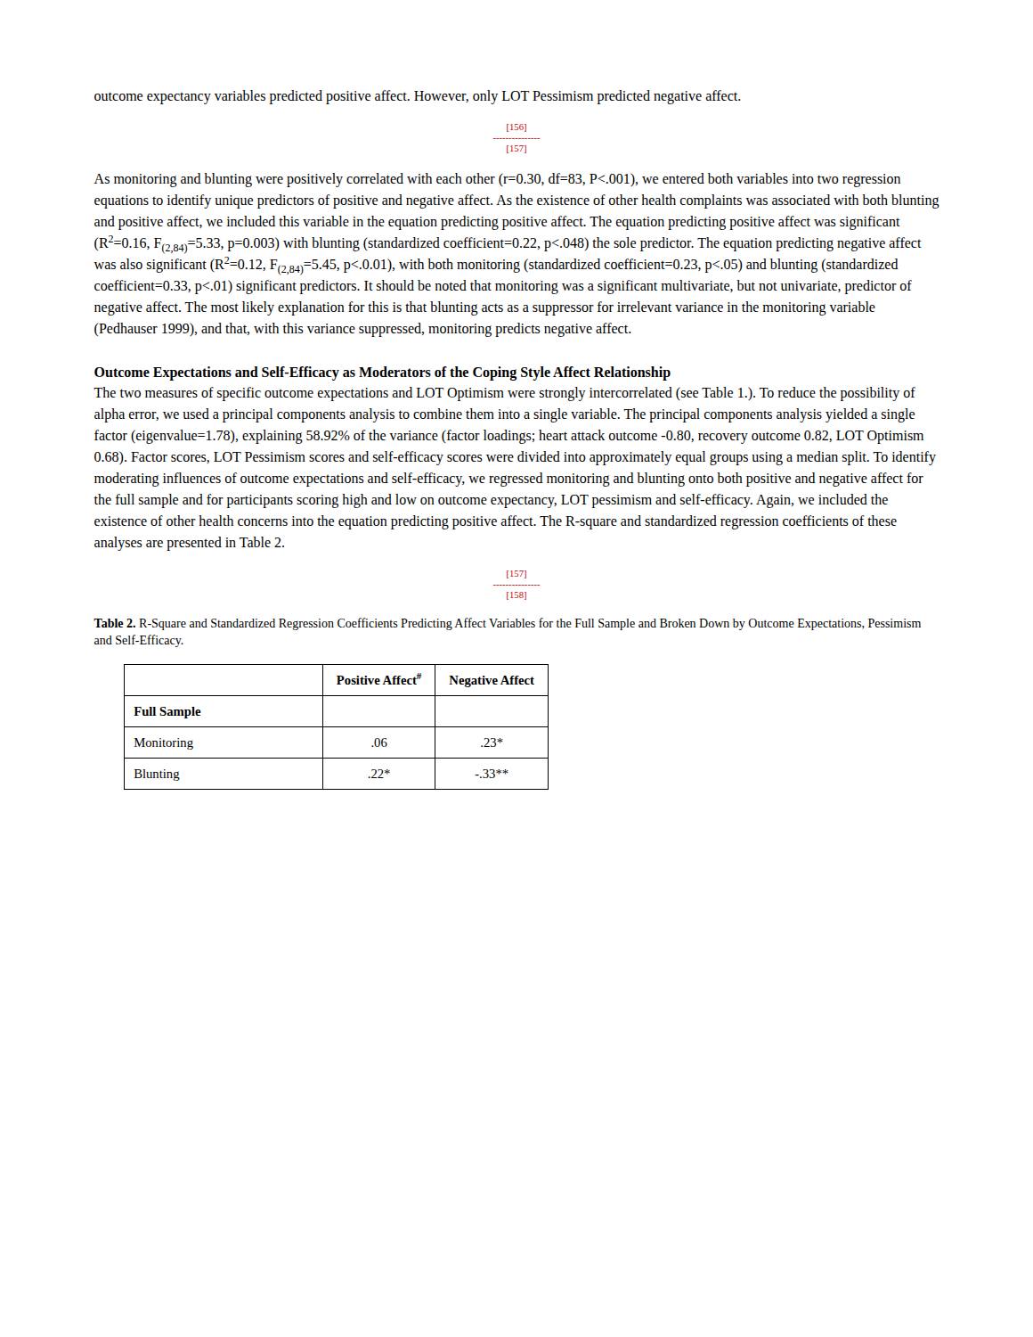outcome expectancy variables predicted positive affect. However, only LOT Pessimism predicted negative affect.
[156]
---------------
[157]
As monitoring and blunting were positively correlated with each other (r=0.30, df=83, P<.001), we entered both variables into two regression equations to identify unique predictors of positive and negative affect. As the existence of other health complaints was associated with both blunting and positive affect, we included this variable in the equation predicting positive affect. The equation predicting positive affect was significant (R2=0.16, F(2,84)=5.33, p=0.003) with blunting (standardized coefficient=0.22, p<.048) the sole predictor. The equation predicting negative affect was also significant (R2=0.12, F(2,84)=5.45, p<.0.01), with both monitoring (standardized coefficient=0.23, p<.05) and blunting (standardized coefficient=0.33, p<.01) significant predictors. It should be noted that monitoring was a significant multivariate, but not univariate, predictor of negative affect. The most likely explanation for this is that blunting acts as a suppressor for irrelevant variance in the monitoring variable (Pedhauser 1999), and that, with this variance suppressed, monitoring predicts negative affect.
Outcome Expectations and Self-Efficacy as Moderators of the Coping Style Affect Relationship
The two measures of specific outcome expectations and LOT Optimism were strongly intercorrelated (see Table 1.). To reduce the possibility of alpha error, we used a principal components analysis to combine them into a single variable. The principal components analysis yielded a single factor (eigenvalue=1.78), explaining 58.92% of the variance (factor loadings; heart attack outcome -0.80, recovery outcome 0.82, LOT Optimism 0.68). Factor scores, LOT Pessimism scores and self-efficacy scores were divided into approximately equal groups using a median split. To identify moderating influences of outcome expectations and self-efficacy, we regressed monitoring and blunting onto both positive and negative affect for the full sample and for participants scoring high and low on outcome expectancy, LOT pessimism and self-efficacy. Again, we included the existence of other health concerns into the equation predicting positive affect. The R-square and standardized regression coefficients of these analyses are presented in Table 2.
[157]
---------------
[158]
Table 2. R-Square and Standardized Regression Coefficients Predicting Affect Variables for the Full Sample and Broken Down by Outcome Expectations, Pessimism and Self-Efficacy.
| | Positive Affect # | Negative Affect |
| Full Sample | | |
| Monitoring | .06 | .23* |
| Blunting | .22* | -.33** |